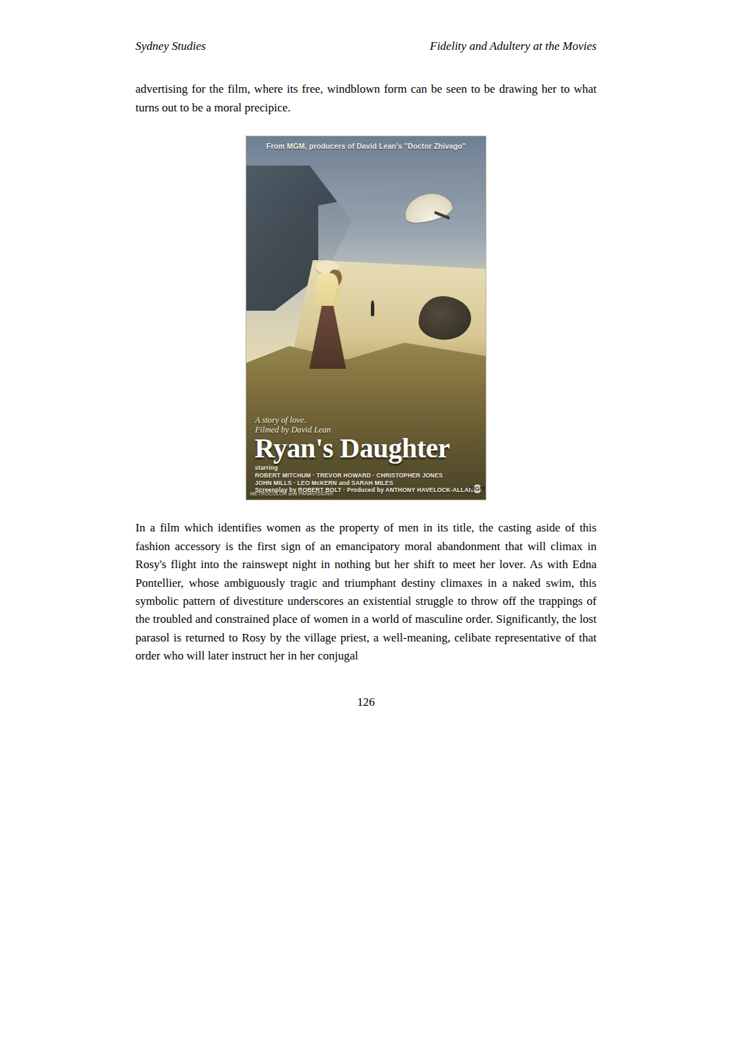Sydney Studies Fidelity and Adultery at the Movies
advertising for the film, where its free, windblown form can be seen to be drawing her to what turns out to be a moral precipice.
From MGM, producers of David Lean's "Doctor Zhivago"
A story of love.Filmed by David Lean
Ryan's Daughter
starring
ROBERT MITCHUM · TREVOR HOWARD · CHRISTOPHER JONES
JOHN MILLS · LEO McKERN and SARAH MILES
Screenplay by ROBERT BOLT · Produced by ANTHONY HAVELOCK-ALLAN
METROCOLOR and PANAVISION®
MGM
In a film which identifies women as the property of men in its title, the casting aside of this fashion accessory is the first sign of an emancipatory moral abandonment that will climax in Rosy's flight into the rainswept night in nothing but her shift to meet her lover. As with Edna Pontellier, whose ambiguously tragic and triumphant destiny climaxes in a naked swim, this symbolic pattern of divestiture underscores an existential struggle to throw off the trappings of the troubled and constrained place of women in a world of masculine order. Significantly, the lost parasol is returned to Rosy by the village priest, a well-meaning, celibate representative of that order who will later instruct her in her conjugal
126